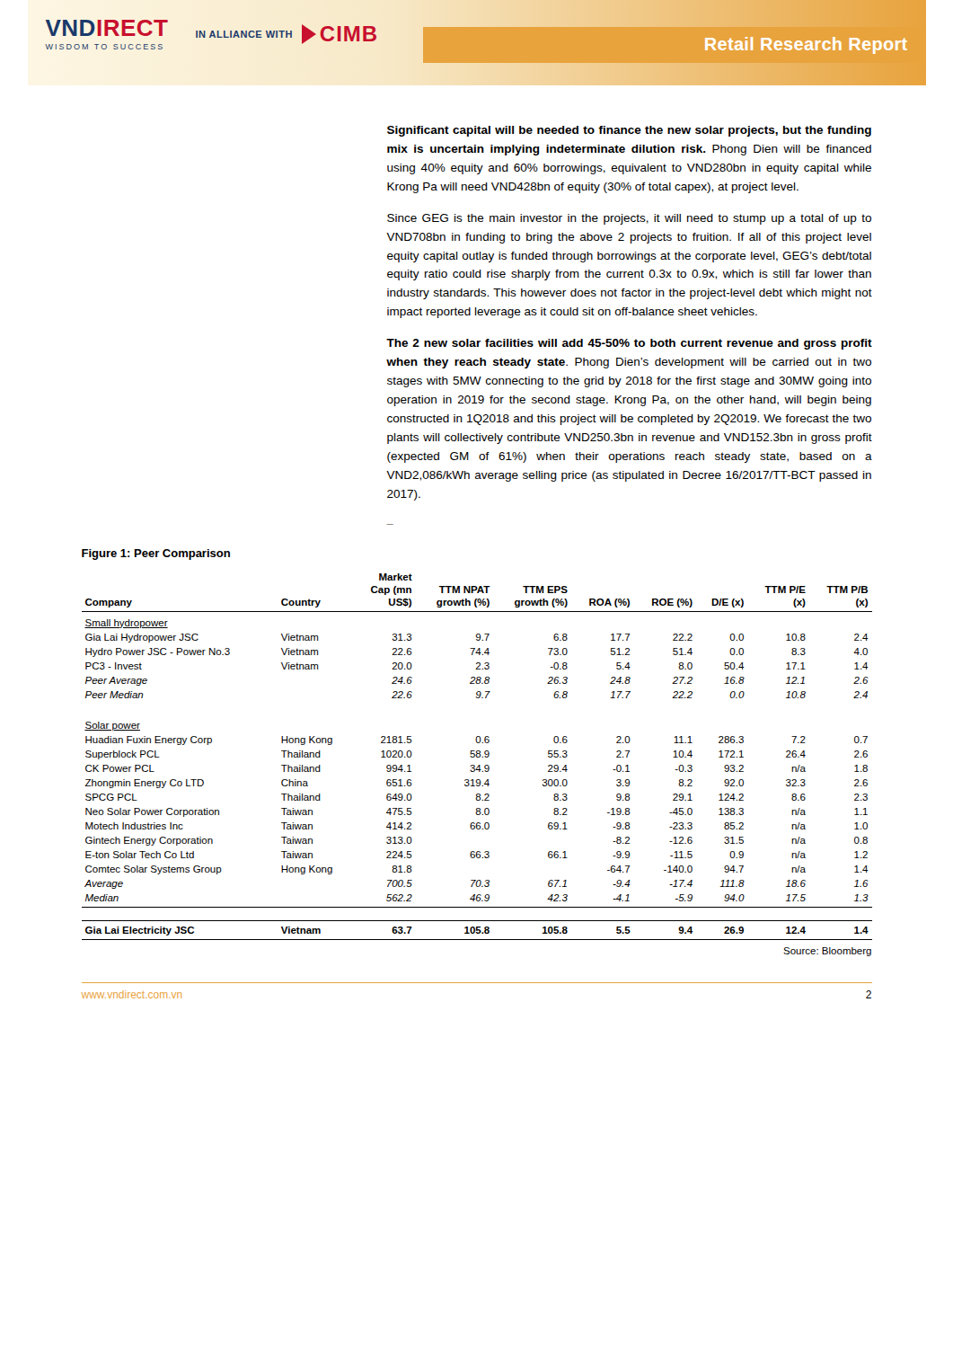Retail Research Report
VNDIRECT
WISDOM TO SUCCESS
IN ALLIANCE WITH
CIMB
Significant capital will be needed to finance the new solar projects, but the funding mix is uncertain implying indeterminate dilution risk. Phong Dien will be financed using 40% equity and 60% borrowings, equivalent to VND280bn in equity capital while Krong Pa will need VND428bn of equity (30% of total capex), at project level.
Since GEG is the main investor in the projects, it will need to stump up a total of up to VND708bn in funding to bring the above 2 projects to fruition. If all of this project level equity capital outlay is funded through borrowings at the corporate level, GEG’s debt/total equity ratio could rise sharply from the current 0.3x to 0.9x, which is still far lower than industry standards. This however does not factor in the project-level debt which might not impact reported leverage as it could sit on off-balance sheet vehicles.
The 2 new solar facilities will add 45-50% to both current revenue and gross profit when they reach steady state. Phong Dien’s development will be carried out in two stages with 5MW connecting to the grid by 2018 for the first stage and 30MW going into operation in 2019 for the second stage. Krong Pa, on the other hand, will begin being constructed in 1Q2018 and this project will be completed by 2Q2019. We forecast the two plants will collectively contribute VND250.3bn in revenue and VND152.3bn in gross profit (expected GM of 61%) when their operations reach steady state, based on a VND2,086/kWh average selling price (as stipulated in Decree 16/2017/TT-BCT passed in 2017).
–
Figure 1: Peer Comparison
| Company | Country | Market Cap (mn US$) | TTM NPAT growth (%) | TTM EPS growth (%) | ROA (%) | ROE (%) | D/E (x) | TTM P/E (x) | TTM P/B (x) |
| --- | --- | --- | --- | --- | --- | --- | --- | --- | --- |
| Small hydropower |
| Gia Lai Hydropower JSC | Vietnam | 31.3 | 9.7 | 6.8 | 17.7 | 22.2 | 0.0 | 10.8 | 2.4 |
| Hydro Power JSC - Power No.3 | Vietnam | 22.6 | 74.4 | 73.0 | 51.2 | 51.4 | 0.0 | 8.3 | 4.0 |
| PC3 - Invest | Vietnam | 20.0 | 2.3 | -0.8 | 5.4 | 8.0 | 50.4 | 17.1 | 1.4 |
| Peer Average | | 24.6 | 28.8 | 26.3 | 24.8 | 27.2 | 16.8 | 12.1 | 2.6 |
| Peer Median | | 22.6 | 9.7 | 6.8 | 17.7 | 22.2 | 0.0 | 10.8 | 2.4 |
| Solar power |
| Huadian Fuxin Energy Corp | Hong Kong | 2181.5 | 0.6 | 0.6 | 2.0 | 11.1 | 286.3 | 7.2 | 0.7 |
| Superblock PCL | Thailand | 1020.0 | 58.9 | 55.3 | 2.7 | 10.4 | 172.1 | 26.4 | 2.6 |
| CK Power PCL | Thailand | 994.1 | 34.9 | 29.4 | -0.1 | -0.3 | 93.2 | n/a | 1.8 |
| Zhongmin Energy Co LTD | China | 651.6 | 319.4 | 300.0 | 3.9 | 8.2 | 92.0 | 32.3 | 2.6 |
| SPCG PCL | Thailand | 649.0 | 8.2 | 8.3 | 9.8 | 29.1 | 124.2 | 8.6 | 2.3 |
| Neo Solar Power Corporation | Taiwan | 475.5 | 8.0 | 8.2 | -19.8 | -45.0 | 138.3 | n/a | 1.1 |
| Motech Industries Inc | Taiwan | 414.2 | 66.0 | 69.1 | -9.8 | -23.3 | 85.2 | n/a | 1.0 |
| Gintech Energy Corporation | Taiwan | 313.0 | | | -8.2 | -12.6 | 31.5 | n/a | 0.8 |
| E-ton Solar Tech Co Ltd | Taiwan | 224.5 | 66.3 | 66.1 | -9.9 | -11.5 | 0.9 | n/a | 1.2 |
| Comtec Solar Systems Group | Hong Kong | 81.8 | | | -64.7 | -140.0 | 94.7 | n/a | 1.4 |
| Average | | 700.5 | 70.3 | 67.1 | -9.4 | -17.4 | 111.8 | 18.6 | 1.6 |
| Median | | 562.2 | 46.9 | 42.3 | -4.1 | -5.9 | 94.0 | 17.5 | 1.3 |
| Gia Lai Electricity JSC | Vietnam | 63.7 | 105.8 | 105.8 | 5.5 | 9.4 | 26.9 | 12.4 | 1.4 |
Source: Bloomberg
www.vndirect.com.vn
2